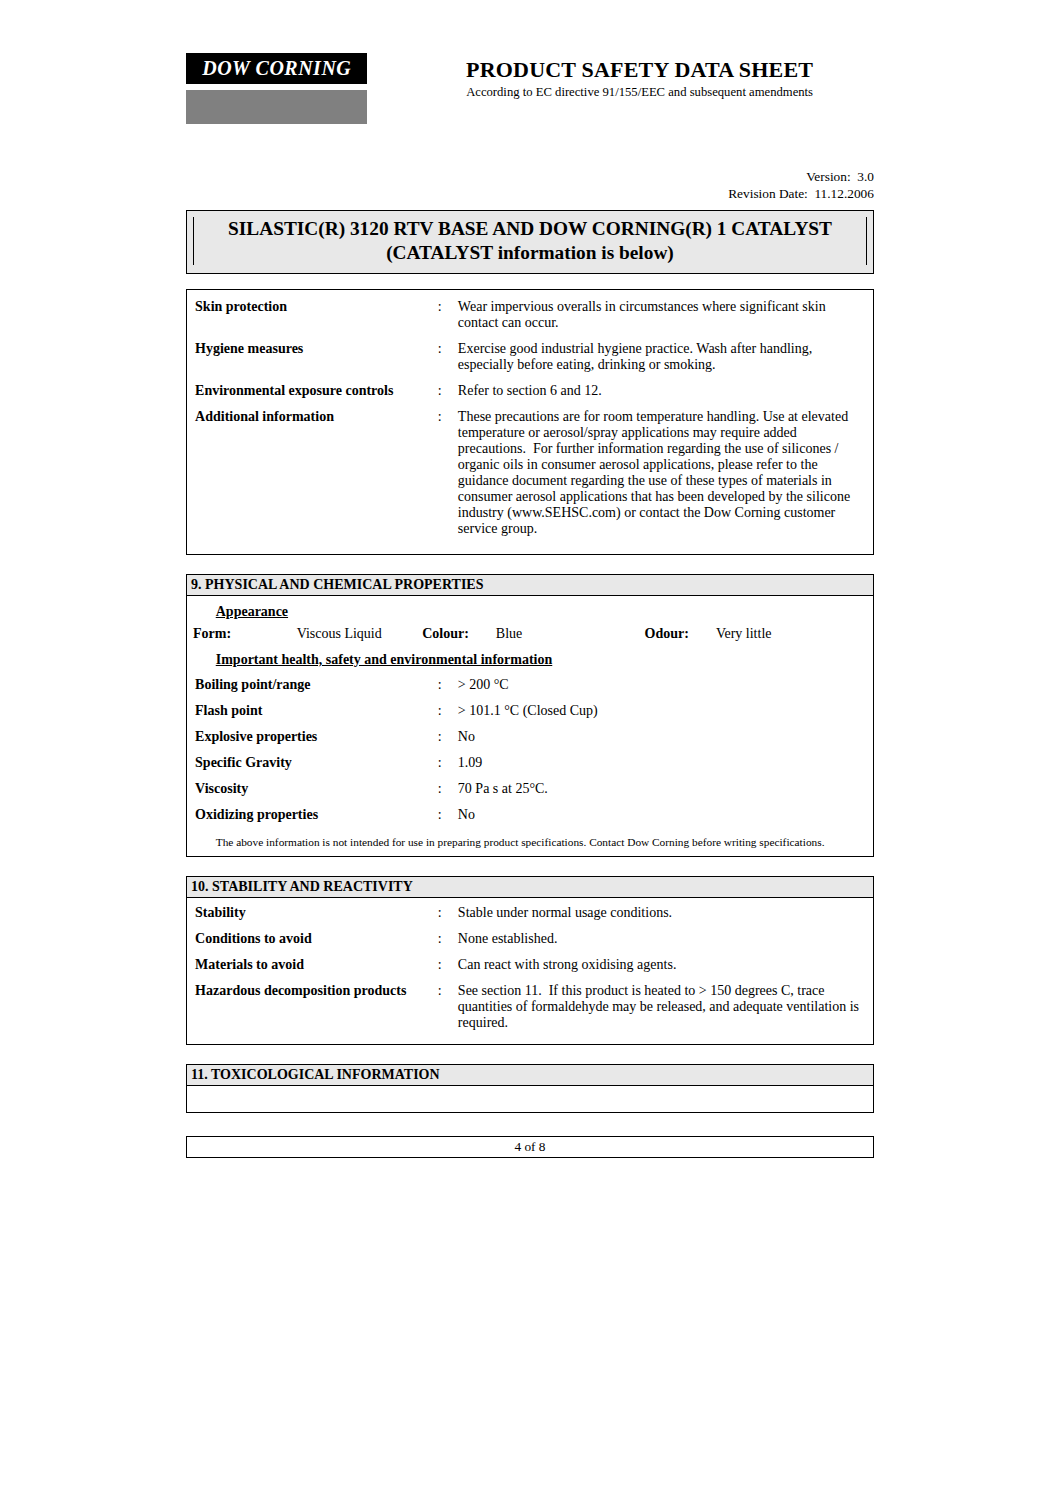DOW CORNING
PRODUCT SAFETY DATA SHEET
According to EC directive 91/155/EEC and subsequent amendments
Version: 3.0
Revision Date: 11.12.2006
SILASTIC(R) 3120 RTV BASE AND DOW CORNING(R) 1 CATALYST
(CATALYST information is below)
| Skin protection | : | Wear impervious overalls in circumstances where significant skin contact can occur. |
| Hygiene measures | : | Exercise good industrial hygiene practice. Wash after handling, especially before eating, drinking or smoking. |
| Environmental exposure controls | : | Refer to section 6 and 12. |
| Additional information | : | These precautions are for room temperature handling. Use at elevated temperature or aerosol/spray applications may require added precautions. For further information regarding the use of silicones / organic oils in consumer aerosol applications, please refer to the guidance document regarding the use of these types of materials in consumer aerosol applications that has been developed by the silicone industry (www.SEHSC.com) or contact the Dow Corning customer service group. |
9. PHYSICAL AND CHEMICAL PROPERTIES
Appearance
Form: Viscous Liquid
Colour: Blue
Odour: Very little
Important health, safety and environmental information
| Boiling point/range | : | > 200 °C |
| Flash point | : | > 101.1 °C (Closed Cup) |
| Explosive properties | : | No |
| Specific Gravity | : | 1.09 |
| Viscosity | : | 70 Pa s at 25°C. |
| Oxidizing properties | : | No |
The above information is not intended for use in preparing product specifications. Contact Dow Corning before writing specifications.
10. STABILITY AND REACTIVITY
| Stability | : | Stable under normal usage conditions. |
| Conditions to avoid | : | None established. |
| Materials to avoid | : | Can react with strong oxidising agents. |
| Hazardous decomposition products | : | See section 11. If this product is heated to > 150 degrees C, trace quantities of formaldehyde may be released, and adequate ventilation is required. |
11. TOXICOLOGICAL INFORMATION
4 of 8